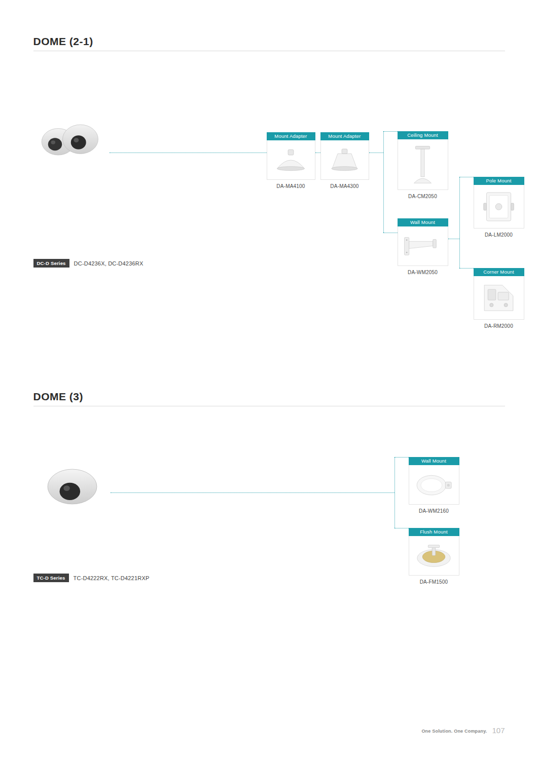DOME (2-1)
Mount Adapter
DA-MA4100
Mount Adapter
DA-MA4300
Ceiling Mount
DA-CM2050
Wall Mount
DA-WM2050
Pole Mount
DA-LM2000
Corner Mount
DA-RM2000
DC-D Series DC-D4236X, DC-D4236RX
DOME (3)
Wall Mount
DA-WM2160
Flush Mount
DA-FM1500
TC-D Series TC-D4222RX, TC-D4221RXP
One Solution. One Company. 107